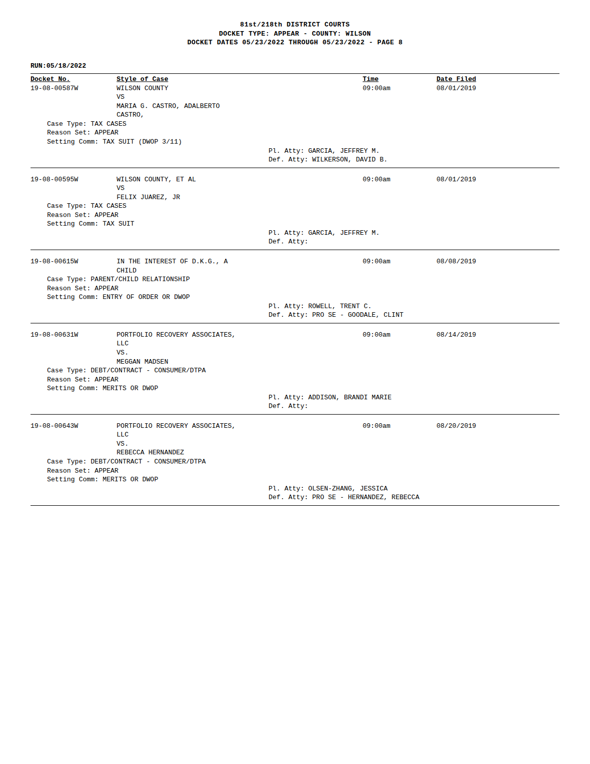81st/218th DISTRICT COURTS
DOCKET TYPE: APPEAR - COUNTY: WILSON
DOCKET DATES 05/23/2022 THROUGH 05/23/2022 - PAGE 8
RUN:05/18/2022
| Docket No. | Style of Case | Time | Date Filed |
| --- | --- | --- | --- |
| 19-08-00587W | WILSON COUNTY VS MARIA G. CASTRO, ADALBERTO CASTRO, | 09:00am | 08/01/2019 |
Case Type: TAX CASES
Reason Set: APPEAR
Setting Comm: TAX SUIT (DWOP 3/11)
Pl. Atty: GARCIA, JEFFREY M.
Def. Atty: WILKERSON, DAVID B.
| 19-08-00595W | WILSON COUNTY, ET AL VS FELIX JUAREZ, JR | 09:00am | 08/01/2019 |
Case Type: TAX CASES
Reason Set: APPEAR
Setting Comm: TAX SUIT
Pl. Atty: GARCIA, JEFFREY M.
Def. Atty:
| 19-08-00615W | IN THE INTEREST OF D.K.G., A CHILD | 09:00am | 08/08/2019 |
Case Type: PARENT/CHILD RELATIONSHIP
Reason Set: APPEAR
Setting Comm: ENTRY OF ORDER OR DWOP
Pl. Atty: ROWELL, TRENT C.
Def. Atty: PRO SE - GOODALE, CLINT
| 19-08-00631W | PORTFOLIO RECOVERY ASSOCIATES, LLC VS. MEGGAN MADSEN | 09:00am | 08/14/2019 |
Case Type: DEBT/CONTRACT - CONSUMER/DTPA
Reason Set: APPEAR
Setting Comm: MERITS OR DWOP
Pl. Atty: ADDISON, BRANDI MARIE
Def. Atty:
| 19-08-00643W | PORTFOLIO RECOVERY ASSOCIATES, LLC VS. REBECCA HERNANDEZ | 09:00am | 08/20/2019 |
Case Type: DEBT/CONTRACT - CONSUMER/DTPA
Reason Set: APPEAR
Setting Comm: MERITS OR DWOP
Pl. Atty: OLSEN-ZHANG, JESSICA
Def. Atty: PRO SE - HERNANDEZ, REBECCA